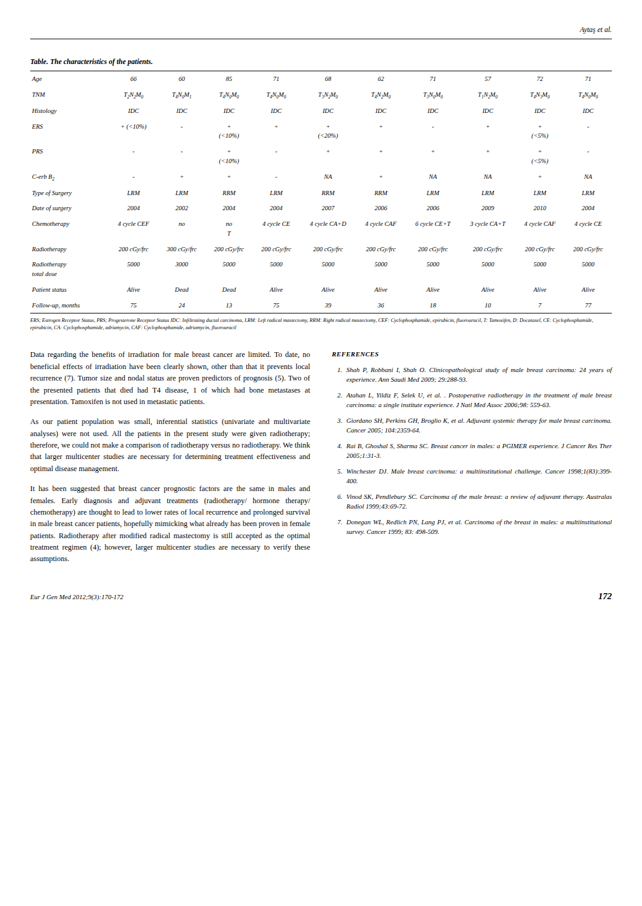Aytaş et al.
Table. The characteristics of the patients.
| Age | 66 | 60 | 85 | 71 | 68 | 62 | 71 | 57 | 72 | 71 |
| --- | --- | --- | --- | --- | --- | --- | --- | --- | --- | --- |
| TNM | T 2 N 2 M 0 | T 4 N 0 M 1 | T 4 N 0 M 0 | T 4 N 0 M 0 | T 3 N 2 M 0 | T 4 N 2 M 0 | T 3 N 0 M 0 | T 1 N 2 M 0 | T 4 N 3 M 0 | T 4 N 0 M 0 |
| Histology | IDC | IDC | IDC | IDC | IDC | IDC | IDC | IDC | IDC | IDC |
| ERS | + (<10%) | - | + (<10%) | + | + (<20%) | + | - | + | + (<5%) | - |
| PRS | - | - | + (<10%) | - | + | + | + | + | + (<5%) | - |
| C-erb B 2 | - | + | + | - | NA | + | NA | NA | + | NA |
| Type of Surgery | LRM | LRM | RRM | LRM | RRM | RRM | LRM | LRM | LRM | LRM |
| Date of surgery | 2004 | 2002 | 2004 | 2004 | 2007 | 2006 | 2006 | 2009 | 2010 | 2004 |
| Chemotherapy | 4 cycle CEF | no | no T | 4 cycle CE | 4 cycle CA+D | 4 cycle CAF | 6 cycle CE+T | 3 cycle CA+T | 4 cycle CAF | 4 cycle CE |
| Radiotherapy | 200 cGy/frc | 300 cGy/frc | 200 cGy/frc | 200 cGy/frc | 200 cGy/frc | 200 cGy/frc | 200 cGy/frc | 200 cGy/frc | 200 cGy/frc | 200 cGy/frc |
| Radiotherapy total dose | 5000 | 3000 | 5000 | 5000 | 5000 | 5000 | 5000 | 5000 | 5000 | 5000 |
| Patient status | Alive | Dead | Dead | Alive | Alive | Alive | Alive | Alive | Alive | Alive |
| Follow-up, months | 75 | 24 | 13 | 75 | 39 | 36 | 18 | 10 | 7 | 77 |
ERS; Estrogen Receptor Status, PRS; Progesterone Receptor Status IDC: Infiltrating ductal carcinoma, LRM: Left radical mastectomy, RRM: Right radical mastectomy, CEF: Cyclophosphamide, epirubicin, fluorouracil, T: Tamoxifen, D: Docataxel, CE: Cyclophosphamide, epirubicin, CA: Cyclophosphamide, adriamycin, CAF: Cyclophosphamide, adriamycin, fluorouracil
Data regarding the benefits of irradiation for male breast cancer are limited. To date, no beneficial effects of irradiation have been clearly shown, other than that it prevents local recurrence (7). Tumor size and nodal status are proven predictors of prognosis (5). Two of the presented patients that died had T4 disease, 1 of which had bone metastases at presentation. Tamoxifen is not used in metastatic patients.
As our patient population was small, inferential statistics (univariate and multivariate analyses) were not used. All the patients in the present study were given radiotherapy; therefore, we could not make a comparison of radiotherapy versus no radiotherapy. We think that larger multicenter studies are necessary for determining treatment effectiveness and optimal disease management.
It has been suggested that breast cancer prognostic factors are the same in males and females. Early diagnosis and adjuvant treatments (radiotherapy/ hormone therapy/ chemotherapy) are thought to lead to lower rates of local recurrence and prolonged survival in male breast cancer patients, hopefully mimicking what already has been proven in female patients. Radiotherapy after modified radical mastectomy is still accepted as the optimal treatment regimen (4); however, larger multicenter studies are necessary to verify these assumptions.
REFERENCES
Shah P, Robbani I, Shah O. Clinicopathological study of male breast carcinoma: 24 years of experience. Ann Saudi Med 2009; 29:288-93.
Atahan L, Yildiz F, Selek U, et al. . Postoperative radiotherapy in the treatment of male breast carcinoma: a single institute experience. J Natl Med Assoc 2006;98: 559-63.
Giordano SH, Perkins GH, Broglio K, et al. Adjuvant systemic therapy for male breast carcinoma. Cancer 2005; 104:2359-64.
Rai B, Ghoshal S, Sharma SC. Breast cancer in males: a PGIMER experience. J Cancer Res Ther 2005;1:31-3.
Winchester DJ. Male breast carcinoma: a multiinstitutional challenge. Cancer 1998;1(83):399-400.
Vinod SK, Pendlebury SC. Carcinoma of the male breast: a review of adjuvant therapy. Australas Radiol 1999;43:69-72.
Donegan WL, Redlich PN, Lang PJ, et al. Carcinoma of the breast in males: a multiinstitutional survey. Cancer 1999; 83: 498-509.
Eur J Gen Med 2012;9(3):170-172 172